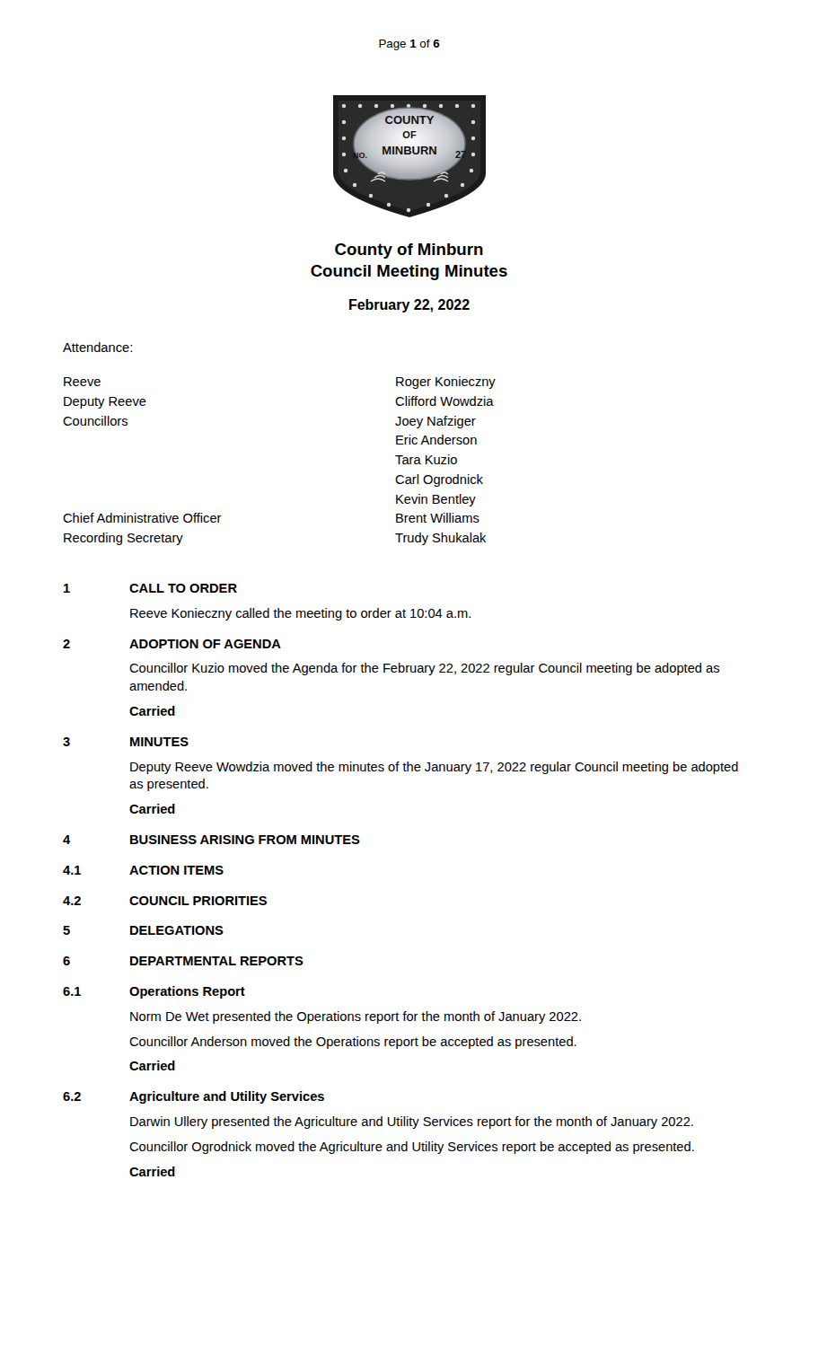Page 1 of 6
COUNTY OF MINBURN NO. 27
County of Minburn
Council Meeting Minutes
February 22, 2022
Attendance:
| Reeve | Roger Konieczny |
| Deputy Reeve | Clifford Wowdzia |
| Councillors | Joey Nafziger |
| | Eric Anderson |
| | Tara Kuzio |
| | Carl Ogrodnick |
| | Kevin Bentley |
| Chief Administrative Officer | Brent Williams |
| Recording Secretary | Trudy Shukalak |
| 1 | CALL TO ORDER Reeve Konieczny called the meeting to order at 10:04 a.m. |
| 2 | ADOPTION OF AGENDA Councillor Kuzio moved the Agenda for the February 22, 2022 regular Council meeting be adopted as amended. Carried |
| 3 | MINUTES Deputy Reeve Wowdzia moved the minutes of the January 17, 2022 regular Council meeting be adopted as presented. Carried |
| 4 | BUSINESS ARISING FROM MINUTES |
| 4.1 | ACTION ITEMS |
| 4.2 | COUNCIL PRIORITIES |
| 5 | DELEGATIONS |
| 6 | DEPARTMENTAL REPORTS |
| 6.1 | Operations Report Norm De Wet presented the Operations report for the month of January 2022. Councillor Anderson moved the Operations report be accepted as presented. Carried |
| 6.2 | Agriculture and Utility Services Darwin Ullery presented the Agriculture and Utility Services report for the month of January 2022. Councillor Ogrodnick moved the Agriculture and Utility Services report be accepted as presented. Carried |